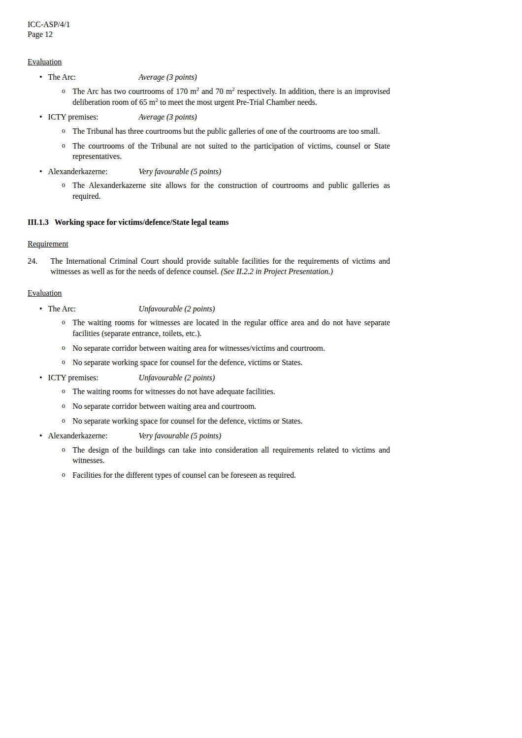ICC-ASP/4/1
Page 12
Evaluation
The Arc: Average (3 points)
The Arc has two courtrooms of 170 m2 and 70 m2 respectively. In addition, there is an improvised deliberation room of 65 m2 to meet the most urgent Pre-Trial Chamber needs.
ICTY premises: Average (3 points)
The Tribunal has three courtrooms but the public galleries of one of the courtrooms are too small.
The courtrooms of the Tribunal are not suited to the participation of victims, counsel or State representatives.
Alexanderkazerne: Very favourable (5 points)
The Alexanderkazerne site allows for the construction of courtrooms and public galleries as required.
III.1.3 Working space for victims/defence/State legal teams
Requirement
24.
The International Criminal Court should provide suitable facilities for the requirements of victims and witnesses as well as for the needs of defence counsel. (See II.2.2 in Project Presentation.)
Evaluation
The Arc: Unfavourable (2 points)
The waiting rooms for witnesses are located in the regular office area and do not have separate facilities (separate entrance, toilets, etc.).
No separate corridor between waiting area for witnesses/victims and courtroom.
No separate working space for counsel for the defence, victims or States.
ICTY premises: Unfavourable (2 points)
The waiting rooms for witnesses do not have adequate facilities.
No separate corridor between waiting area and courtroom.
No separate working space for counsel for the defence, victims or States.
Alexanderkazerne: Very favourable (5 points)
The design of the buildings can take into consideration all requirements related to victims and witnesses.
Facilities for the different types of counsel can be foreseen as required.